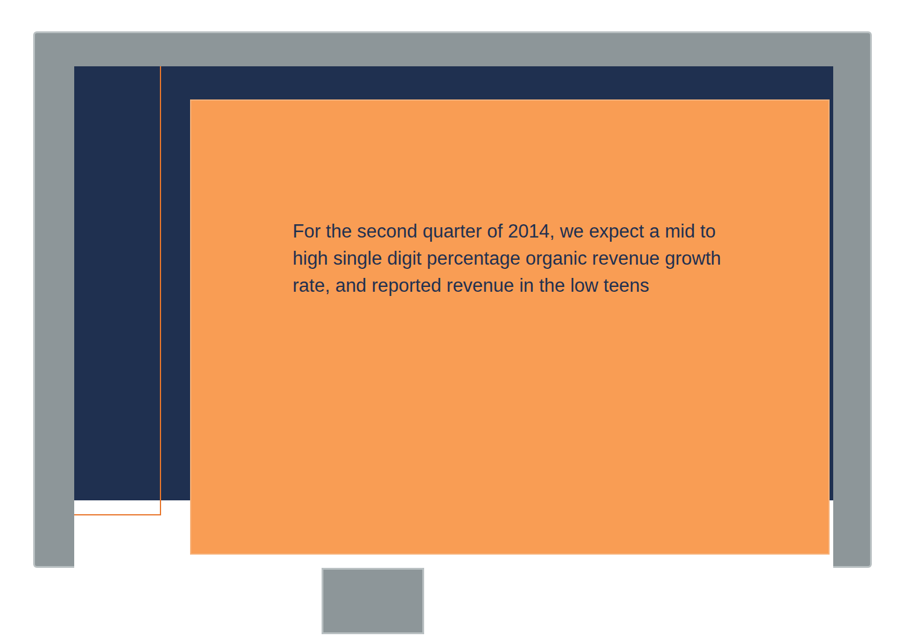For the second quarter of 2014, we expect a mid to high single digit percentage organic revenue growth rate, and reported revenue in the low teens